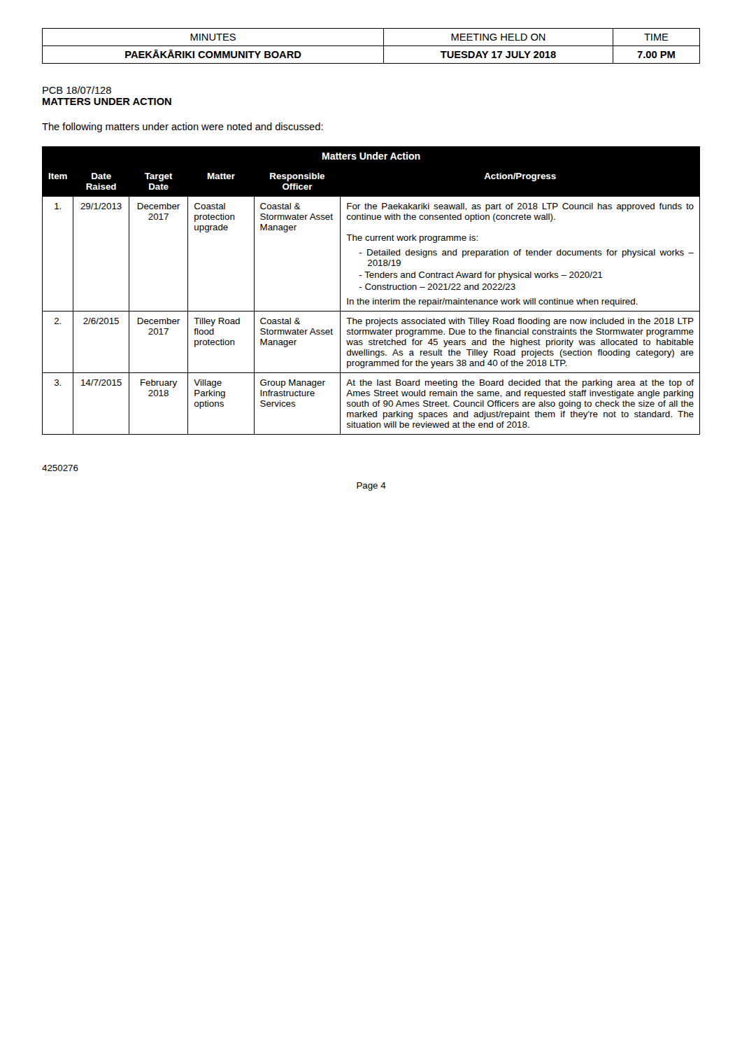| MINUTES | MEETING HELD ON | TIME |
| PAEKĀKĀRIKI COMMUNITY BOARD | TUESDAY 17 JULY 2018 | 7.00 PM |
PCB 18/07/128
MATTERS UNDER ACTION
The following matters under action were noted and discussed:
Matters Under Action
| Item | Date Raised | Target Date | Matter | Responsible Officer | Action/Progress |
| --- | --- | --- | --- | --- | --- |
| 1. | 29/1/2013 | December 2017 | Coastal protection upgrade | Coastal & Stormwater Asset Manager | For the Paekakariki seawall, as part of 2018 LTP Council has approved funds to continue with the consented option (concrete wall). The current work programme is: Detailed designs and preparation of tender documents for physical works – 2018/19 Tenders and Contract Award for physical works – 2020/21 Construction – 2021/22 and 2022/23 In the interim the repair/maintenance work will continue when required. |
| 2. | 2/6/2015 | December 2017 | Tilley Road flood protection | Coastal & Stormwater Asset Manager | The projects associated with Tilley Road flooding are now included in the 2018 LTP stormwater programme. Due to the financial constraints the Stormwater programme was stretched for 45 years and the highest priority was allocated to habitable dwellings. As a result the Tilley Road projects (section flooding category) are programmed for the years 38 and 40 of the 2018 LTP. |
| 3. | 14/7/2015 | February 2018 | Village Parking options | Group Manager Infrastructure Services | At the last Board meeting the Board decided that the parking area at the top of Ames Street would remain the same, and requested staff investigate angle parking south of 90 Ames Street. Council Officers are also going to check the size of all the marked parking spaces and adjust/repaint them if they're not to standard. The situation will be reviewed at the end of 2018. |
4250276
Page 4